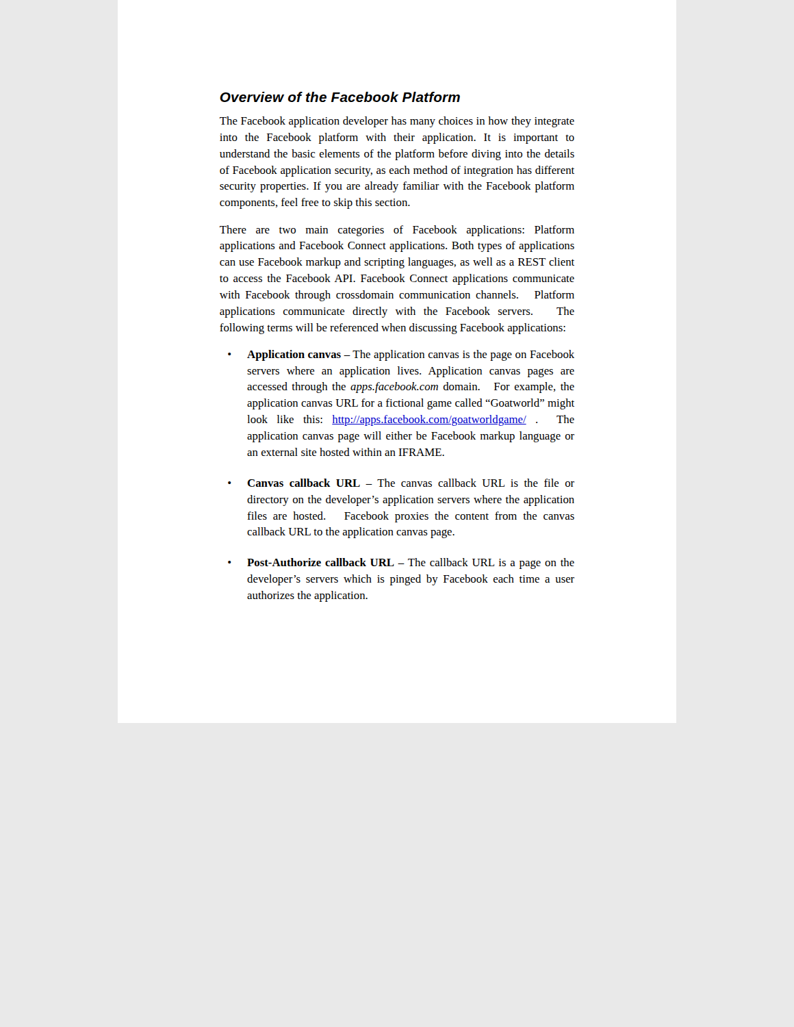Overview of the Facebook Platform
The Facebook application developer has many choices in how they integrate into the Facebook platform with their application. It is important to understand the basic elements of the platform before diving into the details of Facebook application security, as each method of integration has different security properties. If you are already familiar with the Facebook platform components, feel free to skip this section.
There are two main categories of Facebook applications: Platform applications and Facebook Connect applications. Both types of applications can use Facebook markup and scripting languages, as well as a REST client to access the Facebook API. Facebook Connect applications communicate with Facebook through crossdomain communication channels. Platform applications communicate directly with the Facebook servers. The following terms will be referenced when discussing Facebook applications:
Application canvas – The application canvas is the page on Facebook servers where an application lives. Application canvas pages are accessed through the apps.facebook.com domain. For example, the application canvas URL for a fictional game called “Goatworld” might look like this: http://apps.facebook.com/goatworldgame/ . The application canvas page will either be Facebook markup language or an external site hosted within an IFRAME.
Canvas callback URL – The canvas callback URL is the file or directory on the developer’s application servers where the application files are hosted. Facebook proxies the content from the canvas callback URL to the application canvas page.
Post-Authorize callback URL – The callback URL is a page on the developer’s servers which is pinged by Facebook each time a user authorizes the application.